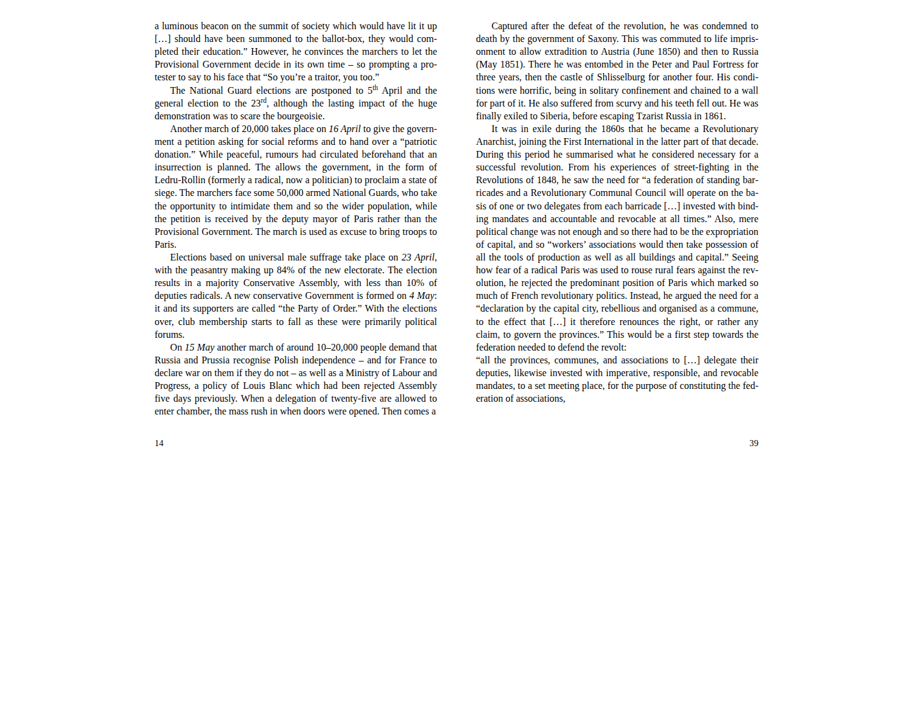a luminous beacon on the summit of society which would have lit it up […] should have been summoned to the ballot-box, they would completed their education.” However, he convinces the marchers to let the Provisional Government decide in its own time – so prompting a protester to say to his face that “So you’re a traitor, you too.”
The National Guard elections are postponed to 5th April and the general election to the 23rd, although the lasting impact of the huge demonstration was to scare the bourgeoisie.
Another march of 20,000 takes place on 16 April to give the government a petition asking for social reforms and to hand over a “patriotic donation.” While peaceful, rumours had circulated beforehand that an insurrection is planned. The allows the government, in the form of Ledru-Rollin (formerly a radical, now a politician) to proclaim a state of siege. The marchers face some 50,000 armed National Guards, who take the opportunity to intimidate them and so the wider population, while the petition is received by the deputy mayor of Paris rather than the Provisional Government. The march is used as excuse to bring troops to Paris.
Elections based on universal male suffrage take place on 23 April, with the peasantry making up 84% of the new electorate. The election results in a majority Conservative Assembly, with less than 10% of deputies radicals. A new conservative Government is formed on 4 May: it and its supporters are called “the Party of Order.” With the elections over, club membership starts to fall as these were primarily political forums.
On 15 May another march of around 10–20,000 people demand that Russia and Prussia recognise Polish independence – and for France to declare war on them if they do not – as well as a Ministry of Labour and Progress, a policy of Louis Blanc which had been rejected Assembly five days previously. When a delegation of twenty-five are allowed to enter chamber, the mass rush in when doors were opened. Then comes a
14
Captured after the defeat of the revolution, he was condemned to death by the government of Saxony. This was commuted to life imprisonment to allow extradition to Austria (June 1850) and then to Russia (May 1851). There he was entombed in the Peter and Paul Fortress for three years, then the castle of Shlisselburg for another four. His conditions were horrific, being in solitary confinement and chained to a wall for part of it. He also suffered from scurvy and his teeth fell out. He was finally exiled to Siberia, before escaping Tzarist Russia in 1861.
It was in exile during the 1860s that he became a Revolutionary Anarchist, joining the First International in the latter part of that decade. During this period he summarised what he considered necessary for a successful revolution. From his experiences of street-fighting in the Revolutions of 1848, he saw the need for “a federation of standing barricades and a Revolutionary Communal Council will operate on the basis of one or two delegates from each barricade […] invested with binding mandates and accountable and revocable at all times.” Also, mere political change was not enough and so there had to be the expropriation of capital, and so “workers’ associations would then take possession of all the tools of production as well as all buildings and capital.” Seeing how fear of a radical Paris was used to rouse rural fears against the revolution, he rejected the predominant position of Paris which marked so much of French revolutionary politics. Instead, he argued the need for a “declaration by the capital city, rebellious and organised as a commune, to the effect that […] it therefore renounces the right, or rather any claim, to govern the provinces.” This would be a first step towards the federation needed to defend the revolt:
“all the provinces, communes, and associations to […] delegate their deputies, likewise invested with imperative, responsible, and revocable mandates, to a set meeting place, for the purpose of constituting the federation of associations,
39